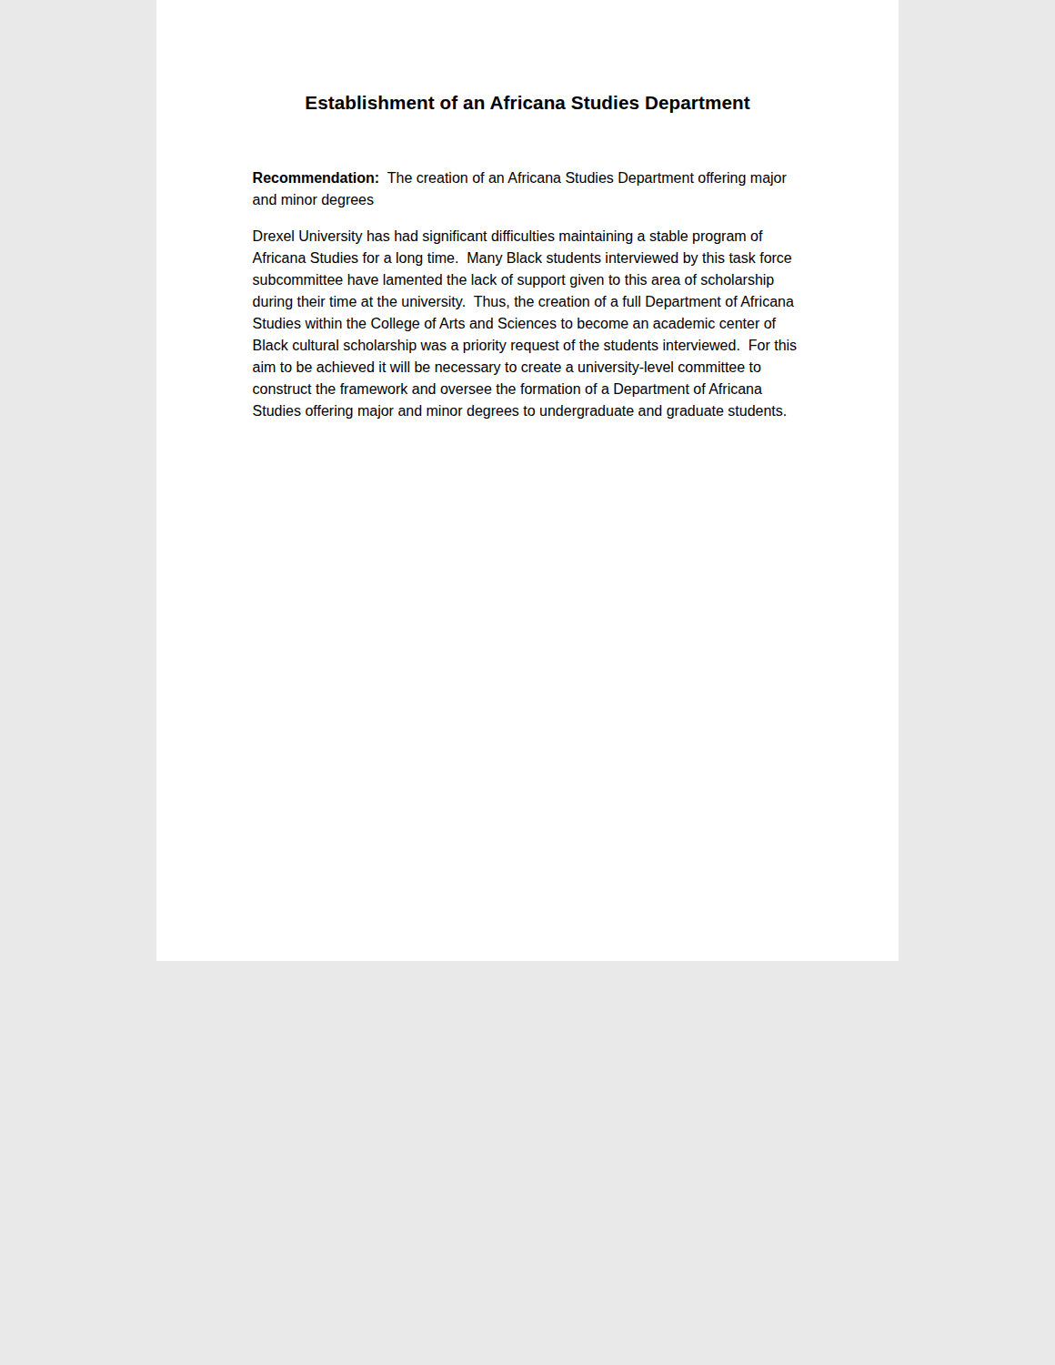Establishment of an Africana Studies Department
Recommendation: The creation of an Africana Studies Department offering major and minor degrees
Drexel University has had significant difficulties maintaining a stable program of Africana Studies for a long time. Many Black students interviewed by this task force subcommittee have lamented the lack of support given to this area of scholarship during their time at the university. Thus, the creation of a full Department of Africana Studies within the College of Arts and Sciences to become an academic center of Black cultural scholarship was a priority request of the students interviewed. For this aim to be achieved it will be necessary to create a university-level committee to construct the framework and oversee the formation of a Department of Africana Studies offering major and minor degrees to undergraduate and graduate students.